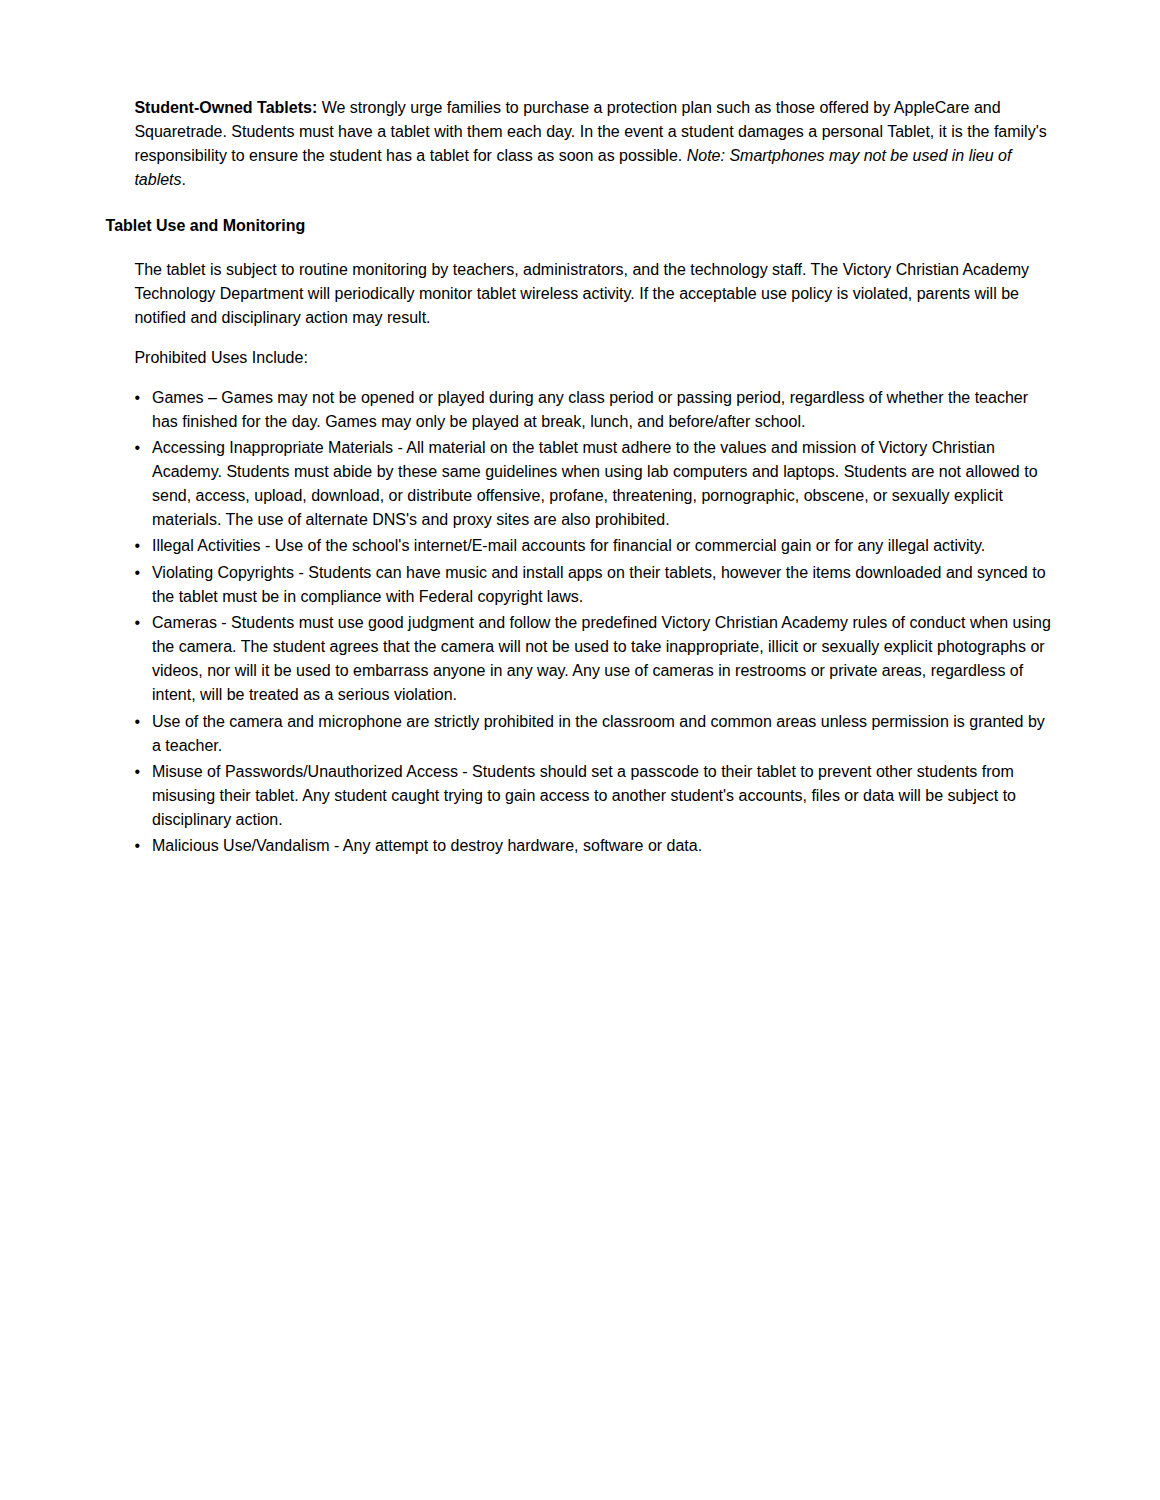Student-Owned Tablets: We strongly urge families to purchase a protection plan such as those offered by AppleCare and Squaretrade. Students must have a tablet with them each day. In the event a student damages a personal Tablet, it is the family's responsibility to ensure the student has a tablet for class as soon as possible. Note: Smartphones may not be used in lieu of tablets.
Tablet Use and Monitoring
The tablet is subject to routine monitoring by teachers, administrators, and the technology staff. The Victory Christian Academy Technology Department will periodically monitor tablet wireless activity. If the acceptable use policy is violated, parents will be notified and disciplinary action may result.
Prohibited Uses Include:
Games – Games may not be opened or played during any class period or passing period, regardless of whether the teacher has finished for the day. Games may only be played at break, lunch, and before/after school.
Accessing Inappropriate Materials - All material on the tablet must adhere to the values and mission of Victory Christian Academy. Students must abide by these same guidelines when using lab computers and laptops. Students are not allowed to send, access, upload, download, or distribute offensive, profane, threatening, pornographic, obscene, or sexually explicit materials. The use of alternate DNS's and proxy sites are also prohibited.
Illegal Activities - Use of the school's internet/E-mail accounts for financial or commercial gain or for any illegal activity.
Violating Copyrights - Students can have music and install apps on their tablets, however the items downloaded and synced to the tablet must be in compliance with Federal copyright laws.
Cameras - Students must use good judgment and follow the predefined Victory Christian Academy rules of conduct when using the camera. The student agrees that the camera will not be used to take inappropriate, illicit or sexually explicit photographs or videos, nor will it be used to embarrass anyone in any way. Any use of cameras in restrooms or private areas, regardless of intent, will be treated as a serious violation.
Use of the camera and microphone are strictly prohibited in the classroom and common areas unless permission is granted by a teacher.
Misuse of Passwords/Unauthorized Access - Students should set a passcode to their tablet to prevent other students from misusing their tablet. Any student caught trying to gain access to another student's accounts, files or data will be subject to disciplinary action.
Malicious Use/Vandalism - Any attempt to destroy hardware, software or data.